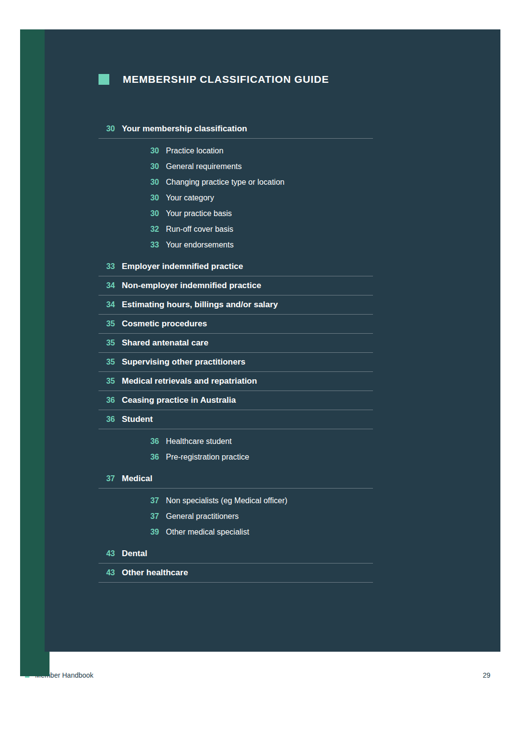MEMBERSHIP CLASSIFICATION GUIDE
30 Your membership classification
30 Practice location
30 General requirements
30 Changing practice type or location
30 Your category
30 Your practice basis
32 Run-off cover basis
33 Your endorsements
33 Employer indemnified practice
34 Non-employer indemnified practice
34 Estimating hours, billings and/or salary
35 Cosmetic procedures
35 Shared antenatal care
35 Supervising other practitioners
35 Medical retrievals and repatriation
36 Ceasing practice in Australia
36 Student
36 Healthcare student
36 Pre-registration practice
37 Medical
37 Non specialists (eg Medical officer)
37 General practitioners
39 Other medical specialist
43 Dental
43 Other healthcare
Member Handbook
29